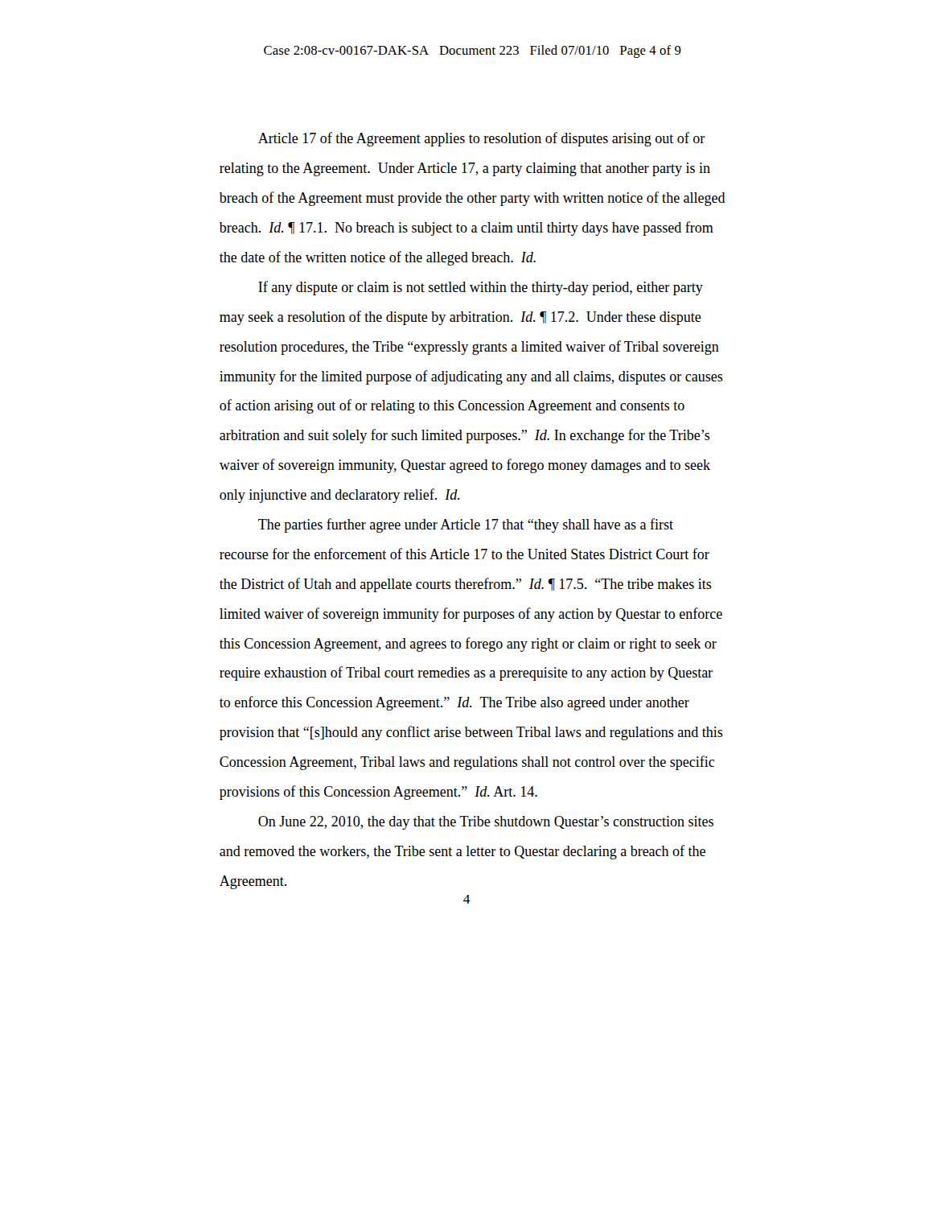Case 2:08-cv-00167-DAK-SA Document 223 Filed 07/01/10 Page 4 of 9
Article 17 of the Agreement applies to resolution of disputes arising out of or relating to the Agreement. Under Article 17, a party claiming that another party is in breach of the Agreement must provide the other party with written notice of the alleged breach. Id. ¶ 17.1. No breach is subject to a claim until thirty days have passed from the date of the written notice of the alleged breach. Id.
If any dispute or claim is not settled within the thirty-day period, either party may seek a resolution of the dispute by arbitration. Id. ¶ 17.2. Under these dispute resolution procedures, the Tribe “expressly grants a limited waiver of Tribal sovereign immunity for the limited purpose of adjudicating any and all claims, disputes or causes of action arising out of or relating to this Concession Agreement and consents to arbitration and suit solely for such limited purposes.” Id. In exchange for the Tribe’s waiver of sovereign immunity, Questar agreed to forego money damages and to seek only injunctive and declaratory relief. Id.
The parties further agree under Article 17 that “they shall have as a first recourse for the enforcement of this Article 17 to the United States District Court for the District of Utah and appellate courts therefrom.” Id. ¶ 17.5. “The tribe makes its limited waiver of sovereign immunity for purposes of any action by Questar to enforce this Concession Agreement, and agrees to forego any right or claim or right to seek or require exhaustion of Tribal court remedies as a prerequisite to any action by Questar to enforce this Concession Agreement.” Id. The Tribe also agreed under another provision that “[s]hould any conflict arise between Tribal laws and regulations and this Concession Agreement, Tribal laws and regulations shall not control over the specific provisions of this Concession Agreement.” Id. Art. 14.
On June 22, 2010, the day that the Tribe shutdown Questar’s construction sites and removed the workers, the Tribe sent a letter to Questar declaring a breach of the Agreement.
4